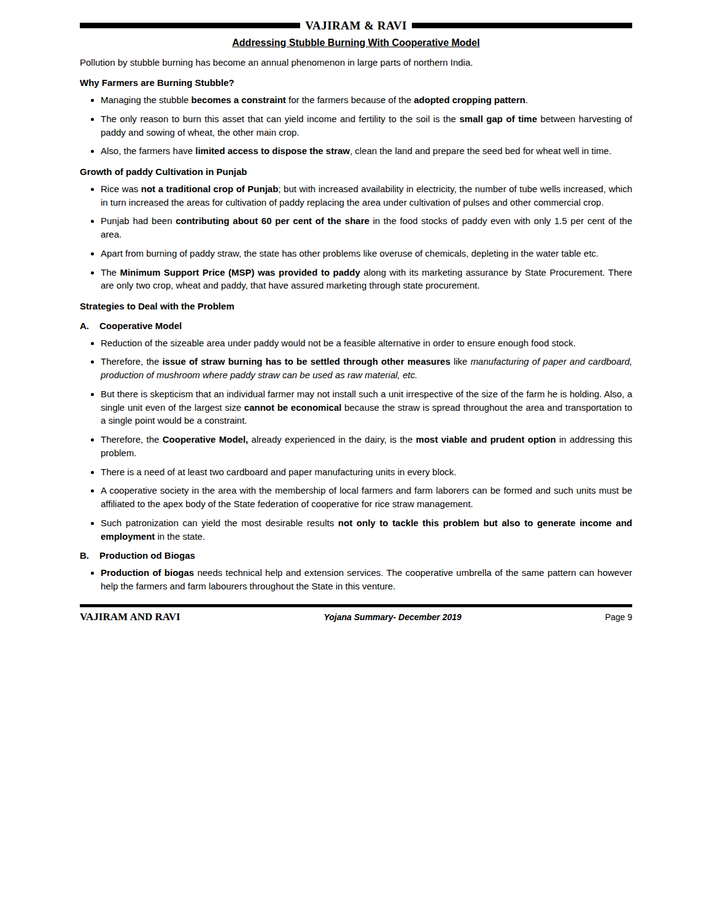VAJIRAM & RAVI
Addressing Stubble Burning With Cooperative Model
Pollution by stubble burning has become an annual phenomenon in large parts of northern India.
Why Farmers are Burning Stubble?
Managing the stubble becomes a constraint for the farmers because of the adopted cropping pattern.
The only reason to burn this asset that can yield income and fertility to the soil is the small gap of time between harvesting of paddy and sowing of wheat, the other main crop.
Also, the farmers have limited access to dispose the straw, clean the land and prepare the seed bed for wheat well in time.
Growth of paddy Cultivation in Punjab
Rice was not a traditional crop of Punjab; but with increased availability in electricity, the number of tube wells increased, which in turn increased the areas for cultivation of paddy replacing the area under cultivation of pulses and other commercial crop.
Punjab had been contributing about 60 per cent of the share in the food stocks of paddy even with only 1.5 per cent of the area.
Apart from burning of paddy straw, the state has other problems like overuse of chemicals, depleting in the water table etc.
The Minimum Support Price (MSP) was provided to paddy along with its marketing assurance by State Procurement. There are only two crop, wheat and paddy, that have assured marketing through state procurement.
Strategies to Deal with the Problem
A. Cooperative Model
Reduction of the sizeable area under paddy would not be a feasible alternative in order to ensure enough food stock.
Therefore, the issue of straw burning has to be settled through other measures like manufacturing of paper and cardboard, production of mushroom where paddy straw can be used as raw material, etc.
But there is skepticism that an individual farmer may not install such a unit irrespective of the size of the farm he is holding. Also, a single unit even of the largest size cannot be economical because the straw is spread throughout the area and transportation to a single point would be a constraint.
Therefore, the Cooperative Model, already experienced in the dairy, is the most viable and prudent option in addressing this problem.
There is a need of at least two cardboard and paper manufacturing units in every block.
A cooperative society in the area with the membership of local farmers and farm laborers can be formed and such units must be affiliated to the apex body of the State federation of cooperative for rice straw management.
Such patronization can yield the most desirable results not only to tackle this problem but also to generate income and employment in the state.
B. Production od Biogas
Production of biogas needs technical help and extension services. The cooperative umbrella of the same pattern can however help the farmers and farm labourers throughout the State in this venture.
VAJIRAM AND RAVI
Yojana Summary- December 2019
Page 9